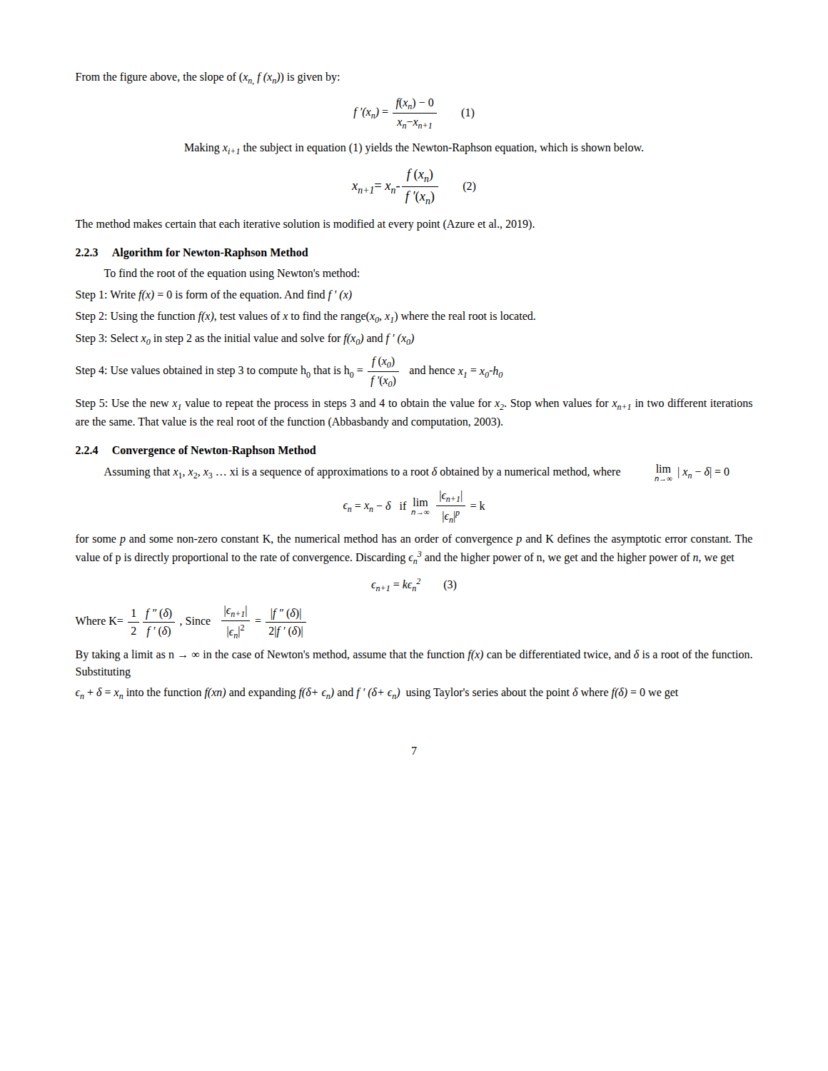From the figure above, the slope of (xn, f (xn)) is given by:
f ′(xn) = f(xn) − 0 xn−xn+1 (1)
Making xi+1 the subject in equation (1) yields the Newton-Raphson equation, which is shown below.
xn+1= xn-f (xn) f ′(xn) (2)
The method makes certain that each iterative solution is modified at every point (Azure et al., 2019).
2.2.3 Algorithm for Newton-Raphson Method
To find the root of the equation using Newton's method:
Step 1: Write f(x) = 0 is form of the equation. And find f ′ (x)
Step 2: Using the function f(x), test values of x to find the range(x0, x1) where the real root is located.
Step 3: Select x0 in step 2 as the initial value and solve for f(x0) and f ′ (x0)
Step 4: Use values obtained in step 3 to compute h0 that is h0 = f (x0) f ′(x0) and hence x1 = x0-h0
Step 5: Use the new x1 value to repeat the process in steps 3 and 4 to obtain the value for x2. Stop when values for xn+1 in two different iterations are the same. That value is the real root of the function (Abbasbandy and computation, 2003).
2.2.4 Convergence of Newton-Raphson Method
Assuming that x 1, x 2, x 3 … xi is a sequence of approximations to a root δ obtained by a numerical method, where lim 𝑛→∞ | xn − δ| = 0
ϵn = xn − δ if lim 𝑛→∞ |ϵn+1||ϵn|p = k
for some p and some non-zero constant K, the numerical method has an order of convergence p and K defines the asymptotic error constant. The value of p is directly proportional to the rate of convergence. Discarding ϵn 3 and the higher power of n, we get and the higher power of n, we get
ϵn+1 = kϵn 2 (3)
Where K= 12 f ″ (δ) f ′ (δ) , Since |ϵn+1||ϵn|2 = |f ″ (δ)|2|f ′ (δ)|
By taking a limit as n → ∞ in the case of Newton's method, assume that the function f(x) can be differentiated twice, and δ is a root of the function. Substituting
ϵn + δ = xn into the function f(xn) and expanding f(δ+ ϵn) and f ′ (δ+ ϵn) using Taylor's series about the point δ where f(δ) = 0 we get
7